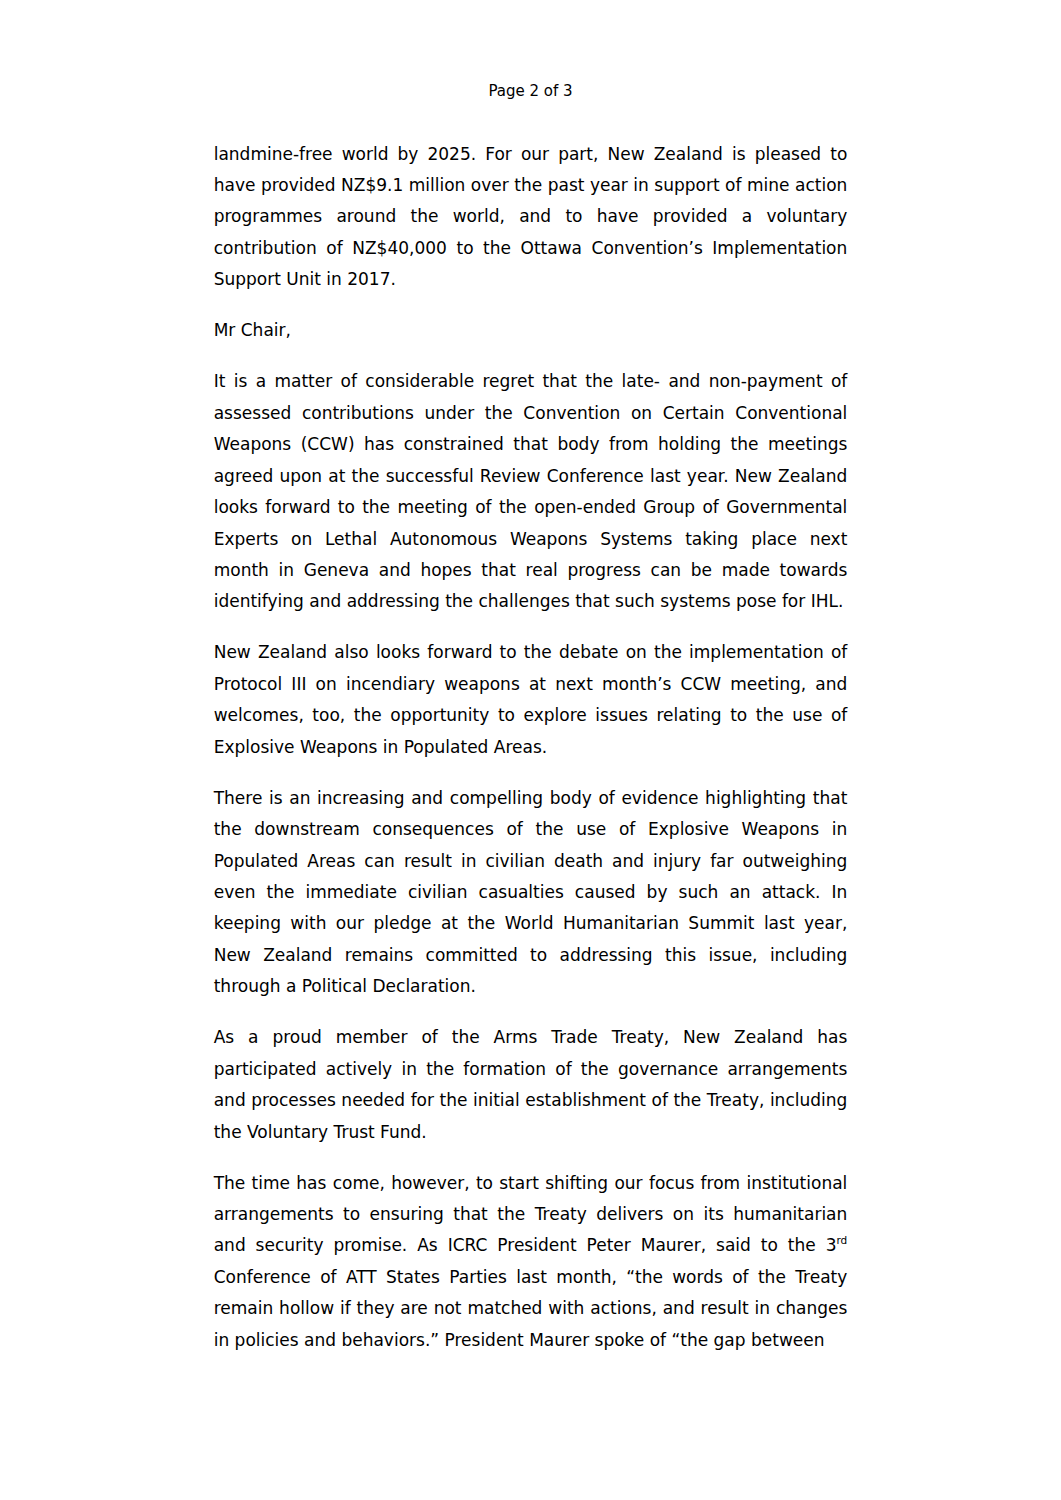Page 2 of 3
landmine-free world by 2025. For our part, New Zealand is pleased to have provided NZ$9.1 million over the past year in support of mine action programmes around the world, and to have provided a voluntary contribution of NZ$40,000 to the Ottawa Convention’s Implementation Support Unit in 2017.
Mr Chair,
It is a matter of considerable regret that the late- and non-payment of assessed contributions under the Convention on Certain Conventional Weapons (CCW) has constrained that body from holding the meetings agreed upon at the successful Review Conference last year. New Zealand looks forward to the meeting of the open-ended Group of Governmental Experts on Lethal Autonomous Weapons Systems taking place next month in Geneva and hopes that real progress can be made towards identifying and addressing the challenges that such systems pose for IHL.
New Zealand also looks forward to the debate on the implementation of Protocol III on incendiary weapons at next month’s CCW meeting, and welcomes, too, the opportunity to explore issues relating to the use of Explosive Weapons in Populated Areas.
There is an increasing and compelling body of evidence highlighting that the downstream consequences of the use of Explosive Weapons in Populated Areas can result in civilian death and injury far outweighing even the immediate civilian casualties caused by such an attack. In keeping with our pledge at the World Humanitarian Summit last year, New Zealand remains committed to addressing this issue, including through a Political Declaration.
As a proud member of the Arms Trade Treaty, New Zealand has participated actively in the formation of the governance arrangements and processes needed for the initial establishment of the Treaty, including the Voluntary Trust Fund.
The time has come, however, to start shifting our focus from institutional arrangements to ensuring that the Treaty delivers on its humanitarian and security promise. As ICRC President Peter Maurer, said to the 3rd Conference of ATT States Parties last month, “the words of the Treaty remain hollow if they are not matched with actions, and result in changes in policies and behaviors.” President Maurer spoke of “the gap between